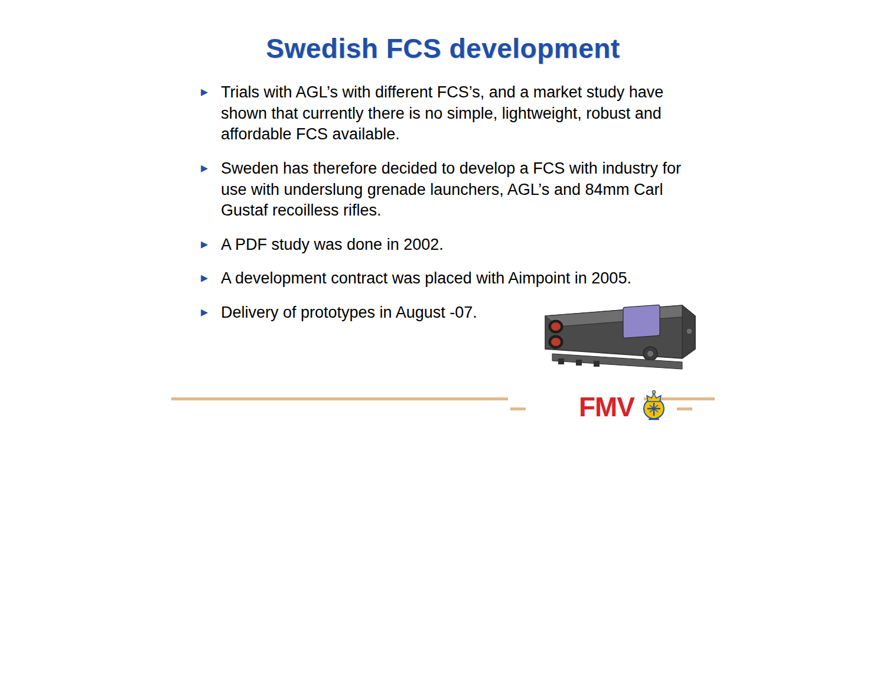Swedish FCS development
Trials with AGL’s with different FCS’s, and a market study have shown that currently there is no simple, lightweight, robust and affordable FCS available.
Sweden has therefore decided to develop a FCS with industry for use with underslung grenade launchers, AGL’s and 84mm Carl Gustaf recoilless rifles.
A PDF study was done in 2002.
A development contract was placed with Aimpoint in 2005.
Delivery of prototypes in August -07.
FMV